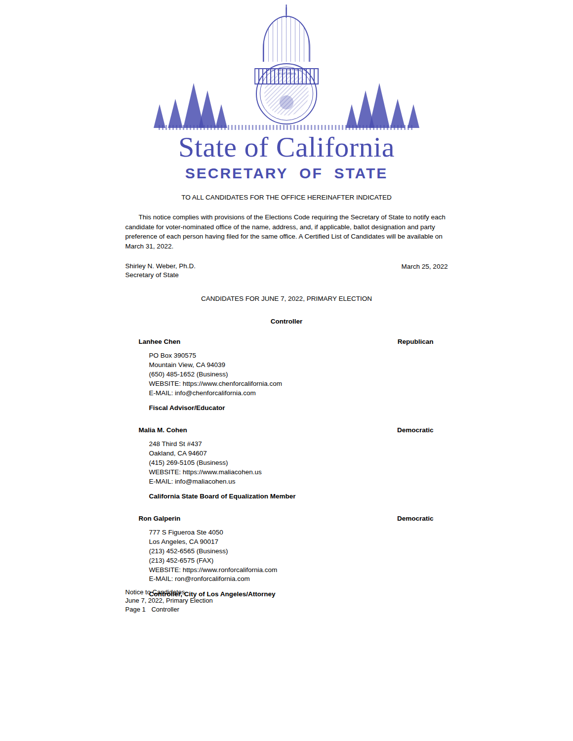THE GREAT SEAL OF THE STATE OF CALIFORNIA
State of California
SECRETARY OF STATE
TO ALL CANDIDATES FOR THE OFFICE HEREINAFTER INDICATED
This notice complies with provisions of the Elections Code requiring the Secretary of State to notify each candidate for voter-nominated office of the name, address, and, if applicable, ballot designation and party preference of each person having filed for the same office. A Certified List of Candidates will be available on March 31, 2022.
Shirley N. Weber, Ph.D.
Secretary of State
March 25, 2022
CANDIDATES FOR JUNE 7, 2022, PRIMARY ELECTION
Controller
Lanhee Chen Republican
PO Box 390575
Mountain View, CA 94039
(650) 485-1652 (Business)
WEBSITE: https://www.chenforcalifornia.com
E-MAIL: info@chenforcalifornia.com
Fiscal Advisor/Educator
Malia M. Cohen Democratic
248 Third St #437
Oakland, CA 94607
(415) 269-5105 (Business)
WEBSITE: https://www.maliacohen.us
E-MAIL: info@maliacohen.us
California State Board of Equalization Member
Ron Galperin Democratic
777 S Figueroa Ste 4050
Los Angeles, CA 90017
(213) 452-6565 (Business)
(213) 452-6575 (FAX)
WEBSITE: https://www.ronforcalifornia.com
E-MAIL: ron@ronforcalifornia.com
Controller, City of Los Angeles/Attorney
Notice to Candidates
June 7, 2022, Primary Election
Page 1 Controller